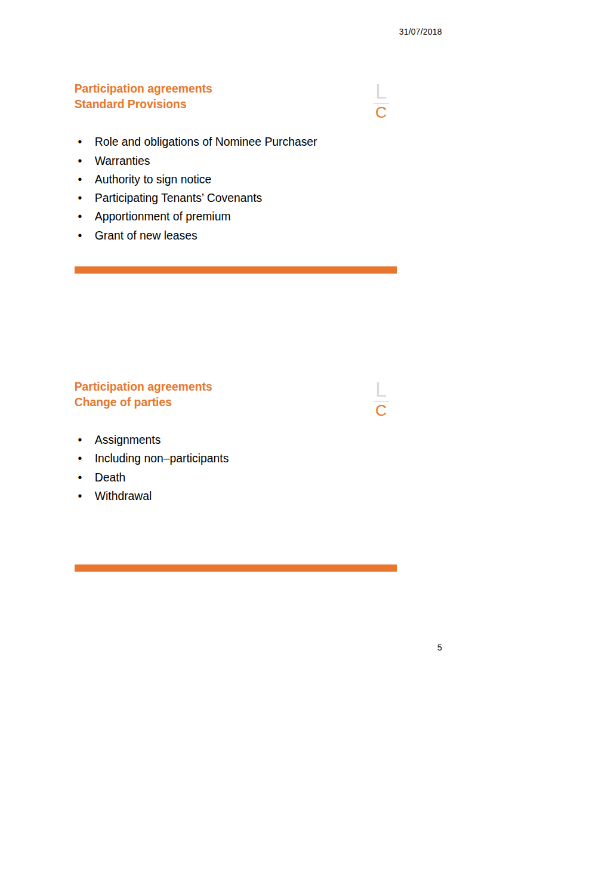31/07/2018
LC
Participation agreements
Standard Provisions
Role and obligations of Nominee Purchaser
Warranties
Authority to sign notice
Participating Tenants’ Covenants
Apportionment of premium
Grant of new leases
LC
Participation agreements
Change of parties
Assignments
Including non–participants
Death
Withdrawal
5